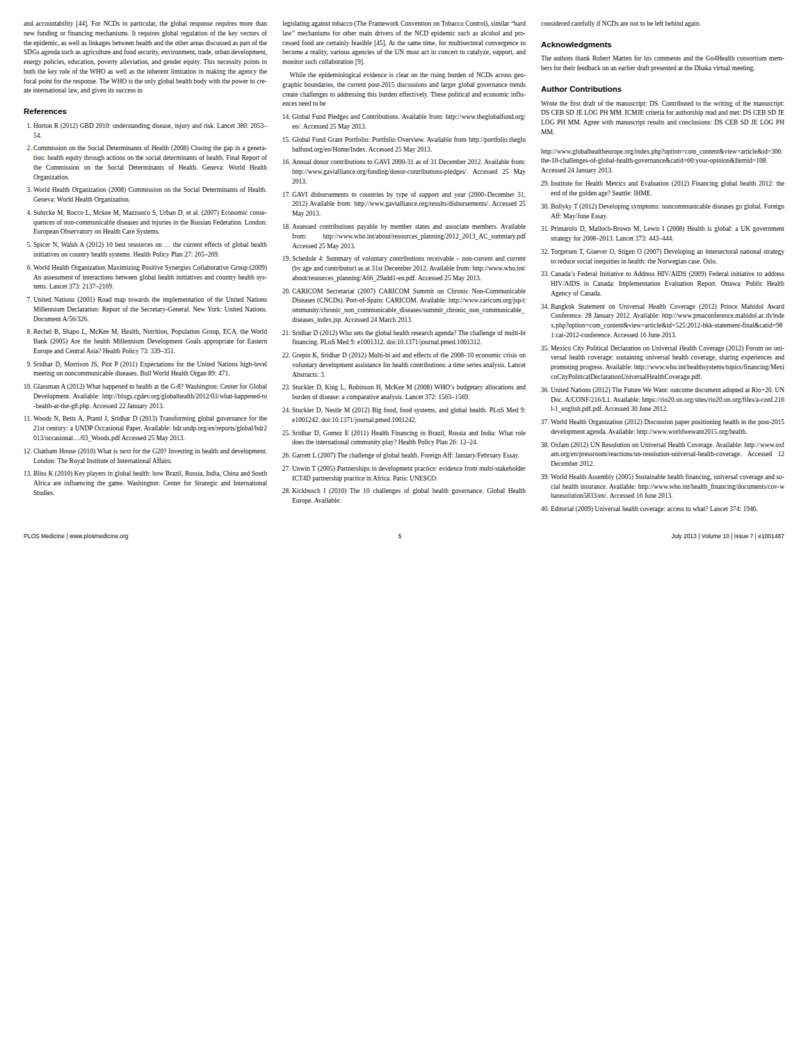and accountability [44]. For NCDs in particular, the global response requires more than new funding or financing mechanisms. It requires global regulation of the key vectors of the epidemic, as well as linkages between health and the other areas discussed as part of the SDGs agenda such as agriculture and food security, environment, trade, urban development, energy policies, education, poverty alleviation, and gender equity. This necessity points to both the key role of the WHO as well as the inherent limitation in making the agency the focal point for the response. The WHO is the only global health body with the power to create international law, and given its success in
References
Horton R (2012) GBD 2010: understanding disease, injury and risk. Lancet 380: 2053–54.
Commission on the Social Determinants of Health (2008) Closing the gap in a generation: health equity through actions on the social determinants of health. Final Report of the Commission on the Social Determinants of Health. Geneva: World Health Organization.
World Health Organization (2008) Commission on the Social Determinants of Health. Geneva: World Health Organization.
Suhrcke M, Rocco L, Mckee M, Mazzuoco S, Urban D, et al. (2007) Economic consequences of non-communicable diseases and injuries in the Russian Federation. London: European Observatory on Health Care Systems.
Spicer N, Walsh A (2012) 10 best resources on … the current effects of global health initiatives on country health systems. Health Policy Plan 27: 265–269.
World Health Organization Maximizing Positive Synergies Collaborative Group (2009) An assessment of interactions between global health initiatives and country health systems. Lancet 373: 2137–2169.
United Nations (2001) Road map towards the implementation of the United Nations Millennium Declaration: Report of the Secretary-General. New York: United Nations. Document A/56/326.
Rechel B, Shapo L, McKee M, Health, Nutrition, Population Group, ECA, the World Bank (2005) Are the health Millennium Development Goals appropriate for Eastern Europe and Central Asia? Health Policy 73: 339–351.
Sridhar D, Morrison JS, Piot P (2011) Expectations for the United Nations high-level meeting on noncommunicable diseases. Bull World Health Organ 89: 471.
Glassman A (2012) What happened to health at the G-8? Washington: Center for Global Development. Available: http://blogs.cgdev.org/globalhealth/2012/03/what-happened-to-health-at-the-g8.php. Accessed 22 January 2013.
Woods N, Betts A, Prantl J, Sridhar D (2013) Transforming global governance for the 21st century: a UNDP Occasional Paper. Available: hdr.undp.org/en/reports/global/hdr2013/occasional…/03_Woods.pdf Accessed 25 May 2013.
Chatham House (2010) What is next for the G20? Investing in health and development. London: The Royal Institute of International Affairs.
Bliss K (2010) Key players in global health: how Brazil, Russia, India, China and South Africa are influencing the game. Washington: Center for Strategic and International Studies.
legislating against tobacco (The Framework Convention on Tobacco Control), similar “hard law” mechanisms for other main drivers of the NCD epidemic such as alcohol and processed food are certainly feasible [45]. At the same time, for multisectoral convergence to become a reality, various agencies of the UN must act in concert to catalyze, support, and monitor such collaboration [9].
While the epidemiological evidence is clear on the rising burden of NCDs across geographic boundaries, the current post-2015 discussions and larger global governance trends create challenges to addressing this burden effectively. These political and economic influences need to be
Global Fund Pledges and Contributions. Available from: http://www.theglobalfund.org/en/. Accessed 25 May 2013.
Global Fund Grant Portfolio: Portfolio Overview. Available from http://portfolio.theglobalfund.org/en/Home/Index. Accessed 25 May 2013.
Annual donor contributions to GAVI 2000-31 as of 31 December 2012. Available from: http://www.gavialliance.org/funding/donor-contributions-pledges/. Accessed 25 May 2013.
GAVI disbursements to countries by type of support and year (2000–December 31, 2012) Available from: http://www.gavialliance.org/results/disbursements/. Accessed 25 May 2013.
Assessed contributions payable by member states and associate members. Available from: http://www.who.int/about/resources_planning/2012_2013_AC_summary.pdf Accessed 25 May 2013.
Schedule 4: Summary of voluntary contributions receivable – non-current and current (by age and contributor) as at 31st December 2012. Available from: http://www.who.int/about/resources_planning/A66_29add1-en.pdf. Accessed 25 May 2013.
CARICOM Secretariat (2007) CARICOM Summit on Chronic Non-Communicable Diseases (CNCDs). Port-of-Spain: CARICOM. Available: http://www.caricom.org/jsp/community/chronic_non_communicable_diseases/summit_chronic_non_communicable_diseases_index.jsp. Accessed 24 March 2013.
Sridhar D (2012) Who sets the global health research agenda? The challenge of multi-bi financing. PLoS Med 9: e1001312. doi:10.1371/journal.pmed.1001312.
Grepin K, Sridhar D (2012) Multi-bi aid and effects of the 2008–10 economic crisis on voluntary development assistance for health contributions: a time series analysis. Lancet Abstracts: 3.
Stuckler D, King L, Robinson H, McKee M (2008) WHO’s budgetary allocations and burden of disease: a comparative analysis. Lancet 372: 1563–1569.
Stuckler D, Nestle M (2012) Big food, food systems, and global health. PLoS Med 9: e1001242. doi:10.1371/journal.pmed.1001242.
Sridhar D, Gomez E (2011) Health Financing in Brazil, Russia and India: What role does the international community play? Health Policy Plan 26: 12–24.
Garrett L (2007) The challenge of global health. Foreign Aff: January/February Essay.
Unwin T (2005) Partnerships in development practice: evidence from multi-stakeholder ICT4D partnership practice in Africa. Paris: UNESCO.
Kickbusch I (2010) The 10 challenges of global health governance. Global Health Europe. Available:
considered carefully if NCDs are not to be left behind again.
Acknowledgments
The authors thank Robert Marten for his comments and the Go4Health consortium members for their feedback on an earlier draft presented at the Dhaka virtual meeting.
Author Contributions
Wrote the first draft of the manuscript: DS. Contributed to the writing of the manuscript: DS CEB SD JE LOG PH MM. ICMJE criteria for authorship read and met: DS CEB SD JE LOG PH MM. Agree with manuscript results and conclusions: DS CEB SD JE LOG PH MM.
http://www.globalhealtheurope.org/index.php?option=com_content&view=article&id=306:the-10-challenges-of-global-health-governance&catid=60:your-opinion&Itemid=108. Accessed 24 January 2013.
Institute for Health Metrics and Evaluation (2012) Financing global health 2012: the end of the golden age? Seattle: IHME.
Bollyky T (2012) Developing symptoms: noncommunicable diseases go global. Foreign Aff: May/June Essay.
Primarolo D, Malloch-Brown M, Lewis I (2008) Health is global: a UK government strategy for 2008–2013. Lancet 373: 443–444.
Torgersen T, Giaever O, Stigen O (2007) Developing an intersectoral national strategy to reduce social inequities in health: the Norwegian case. Oslo.
Canada’s Federal Initiative to Address HIV/AIDS (2009) Federal initiative to address HIV/AIDS in Canada: Implementation Evaluation Report. Ottawa: Public Health Agency of Canada.
Bangkok Statement on Universal Health Coverage (2012) Prince Mahidol Award Conference. 28 January 2012. Available: http://www.pmaconference.mahidol.ac.th/index.php?option=com_content&view=article&id=525:2012-bkk-statement-final&catid=981:cat-2012-conference. Accessed 16 June 2013.
Mexico City Political Declaration on Universal Health Coverage (2012) Forum on universal health coverage: sustaining universal health coverage, sharing experiences and promoting progress. Available: http://www.who.int/healthsystems/topics/financing/MexicoCityPoliticalDeclarationUniversalHealthCoverage.pdf.
United Nations (2012) The Future We Want: outcome document adopted at Rio+20. UN Doc. A/CONF/216/L1. Available: https://rio20.un.org/sites/rio20.un.org/files/a-conf.216l-1_english.pdf.pdf. Accessed 30 June 2012.
World Health Organization (2012) Discussion paper positioning health in the post-2015 development agenda. Available: http://www.worldwewant2015.org/health.
Oxfam (2012) UN Resolution on Universal Health Coverage. Available: http://www.oxfam.org/en/pressroom/reactions/un-resolution-universal-health-coverage. Accessed 12 December 2012.
World Health Assembly (2005) Sustainable health financing, universal coverage and social health insurance. Available: http://www.who.int/health_financing/documents/cov-wharesolution5833/en/. Accessed 16 June 2013.
Editorial (2009) Universal health coverage: access to what? Lancet 374: 1946.
PLOS Medicine | www.plosmedicine.org
5
July 2013 | Volume 10 | Issue 7 | e1001487